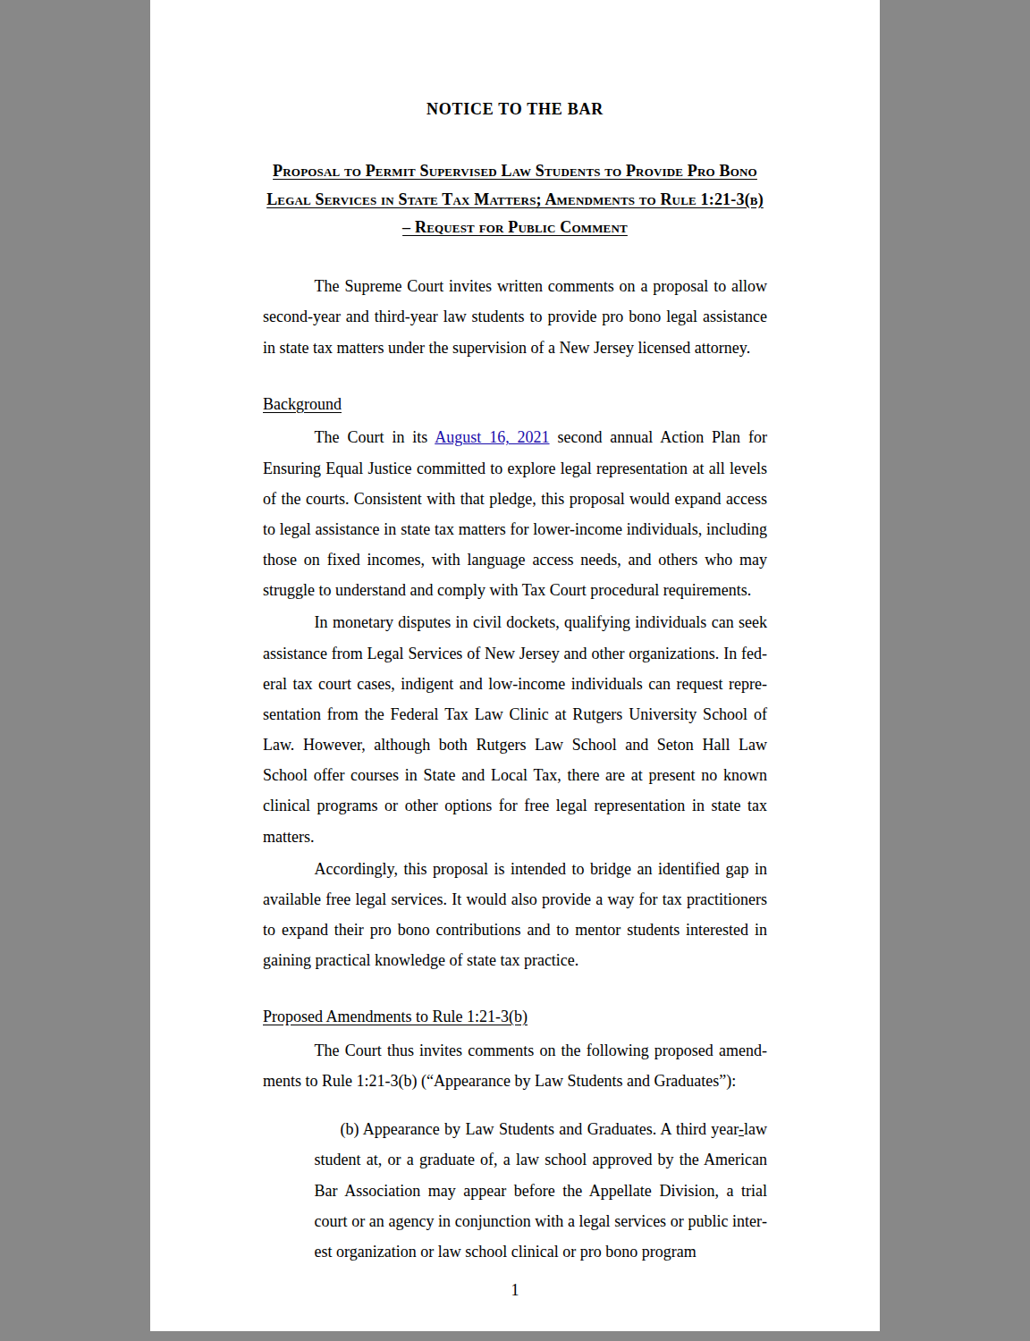NOTICE TO THE BAR
Proposal to Permit Supervised Law Students to Provide Pro Bono Legal Services in State Tax Matters; Amendments to Rule 1:21-3(b) – Request for Public Comment
The Supreme Court invites written comments on a proposal to allow second-year and third-year law students to provide pro bono legal assistance in state tax matters under the supervision of a New Jersey licensed attorney.
Background
The Court in its August 16, 2021 second annual Action Plan for Ensuring Equal Justice committed to explore legal representation at all levels of the courts. Consistent with that pledge, this proposal would expand access to legal assistance in state tax matters for lower-income individuals, including those on fixed incomes, with language access needs, and others who may struggle to understand and comply with Tax Court procedural requirements.
In monetary disputes in civil dockets, qualifying individuals can seek assistance from Legal Services of New Jersey and other organizations. In federal tax court cases, indigent and low-income individuals can request representation from the Federal Tax Law Clinic at Rutgers University School of Law. However, although both Rutgers Law School and Seton Hall Law School offer courses in State and Local Tax, there are at present no known clinical programs or other options for free legal representation in state tax matters.
Accordingly, this proposal is intended to bridge an identified gap in available free legal services. It would also provide a way for tax practitioners to expand their pro bono contributions and to mentor students interested in gaining practical knowledge of state tax practice.
Proposed Amendments to Rule 1:21-3(b)
The Court thus invites comments on the following proposed amendments to Rule 1:21-3(b) (“Appearance by Law Students and Graduates”):
(b) Appearance by Law Students and Graduates. A third year-law student at, or a graduate of, a law school approved by the American Bar Association may appear before the Appellate Division, a trial court or an agency in conjunction with a legal services or public interest organization or law school clinical or pro bono program
1